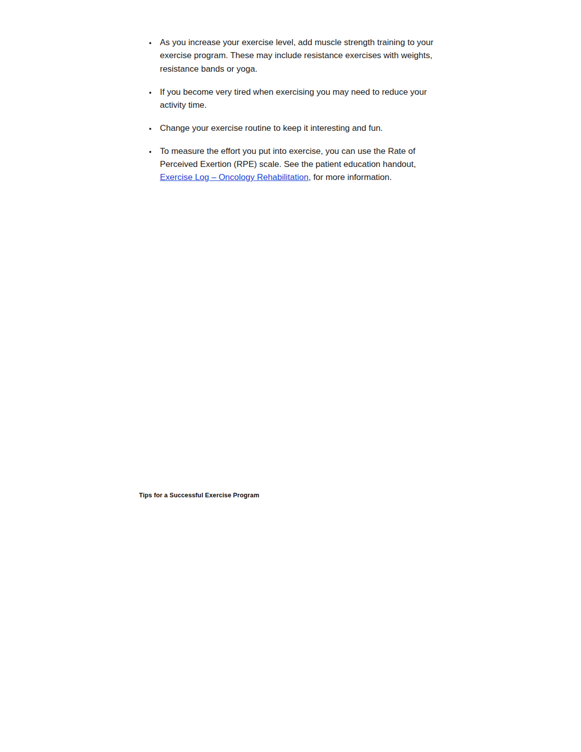As you increase your exercise level, add muscle strength training to your exercise program. These may include resistance exercises with weights, resistance bands or yoga.
If you become very tired when exercising you may need to reduce your activity time.
Change your exercise routine to keep it interesting and fun.
To measure the effort you put into exercise, you can use the Rate of Perceived Exertion (RPE) scale. See the patient education handout, Exercise Log – Oncology Rehabilitation, for more information.
Tips for a Successful Exercise Program